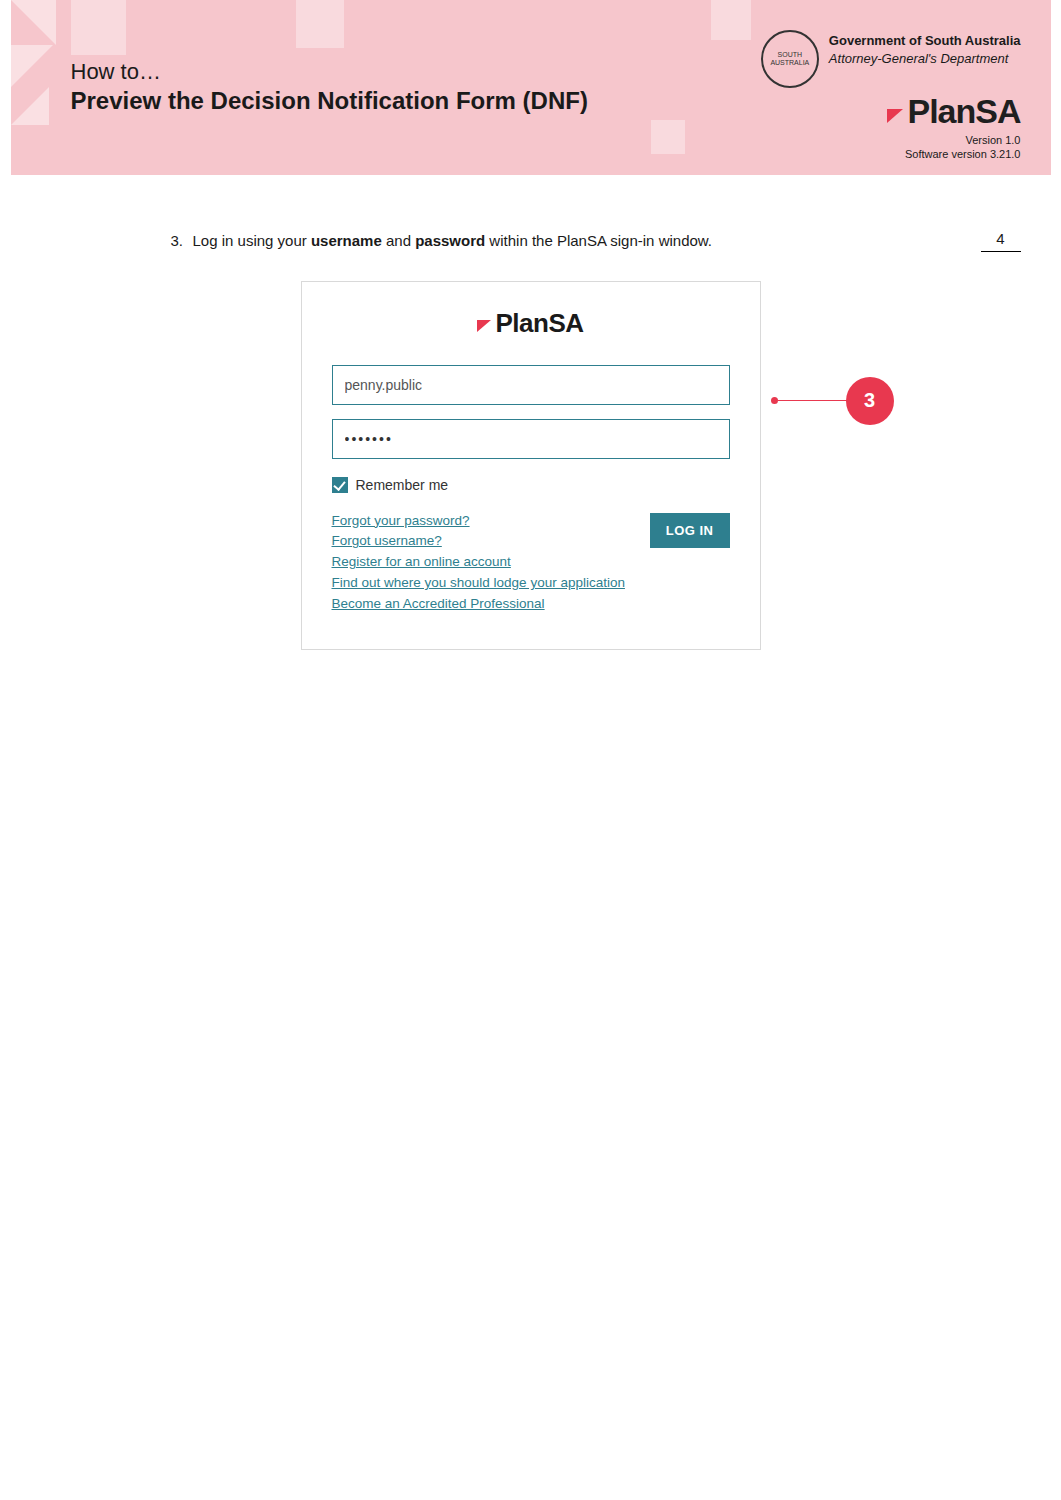How to…
Preview the Decision Notification Form (DNF)
SOUTH
AUSTRALIA
Government of South Australia
Attorney-General's Department
Plan SA
Version 1.0
Software version 3.21.0
4
3. Log in using your username and password within the PlanSA sign-in window.
PlanSA
Remember me
Forgot your password? Forgot username? Register for an online account Find out where you should lodge your application Become an Accredited Professional
LOG IN
3